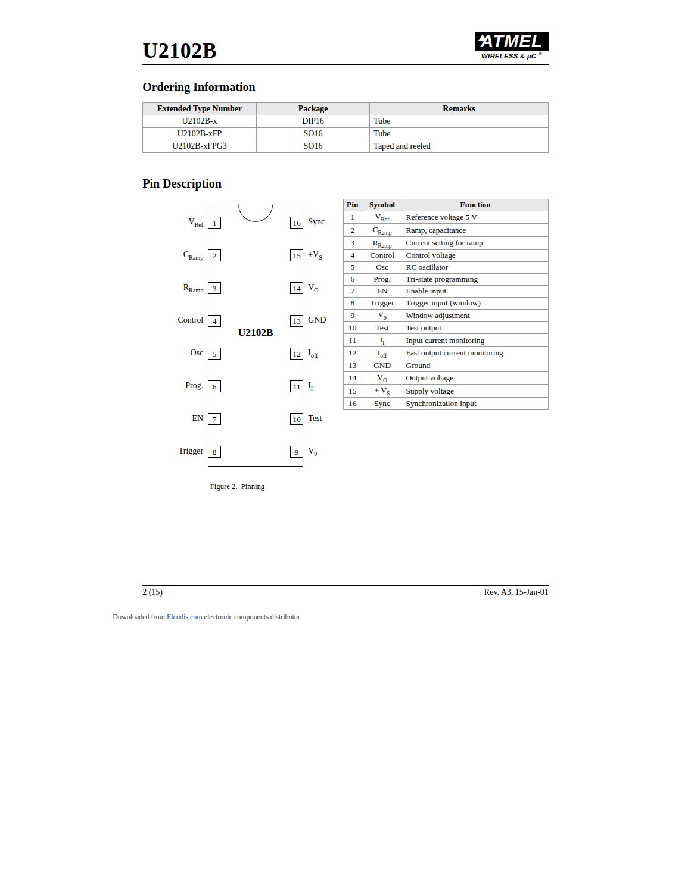U2102B
ATMEL
WIRELESS & µC ®
Ordering Information
| Extended Type Number | Package | Remarks |
| --- | --- | --- |
| U2102B-x | DIP16 | Tube |
| U2102B-xFP | SO16 | Tube |
| U2102B-xFPG3 | SO16 | Taped and reeled |
Pin Description
U2102B
1
VRef
2
CRamp
3
RRamp
4
Control
5
Osc
6
Prog.
7
EN
8
Trigger
16
Sync
15
+VS
14
VO
13
GND
12
Ioff
11
II
10
Test
9
V9
Figure 2. Pinning
| Pin | Symbol | Function |
| --- | --- | --- |
| 1 | V Ref | Reference voltage 5 V |
| 2 | C Ramp | Ramp, capacitance |
| 3 | R Ramp | Current setting for ramp |
| 4 | Control | Control voltage |
| 5 | Osc | RC oscillator |
| 6 | Prog. | Tri-state programming |
| 7 | EN | Enable input |
| 8 | Trigger | Trigger input (window) |
| 9 | V 9 | Window adjustment |
| 10 | Test | Test output |
| 11 | I I | Input current monitoring |
| 12 | I off | Fast output current monitoring |
| 13 | GND | Ground |
| 14 | V O | Output voltage |
| 15 | + V S | Supply voltage |
| 16 | Sync | Synchronization input |
2 (15)
Rev. A3, 15-Jan-01
Downloaded from Elcodis.com electronic components distributor